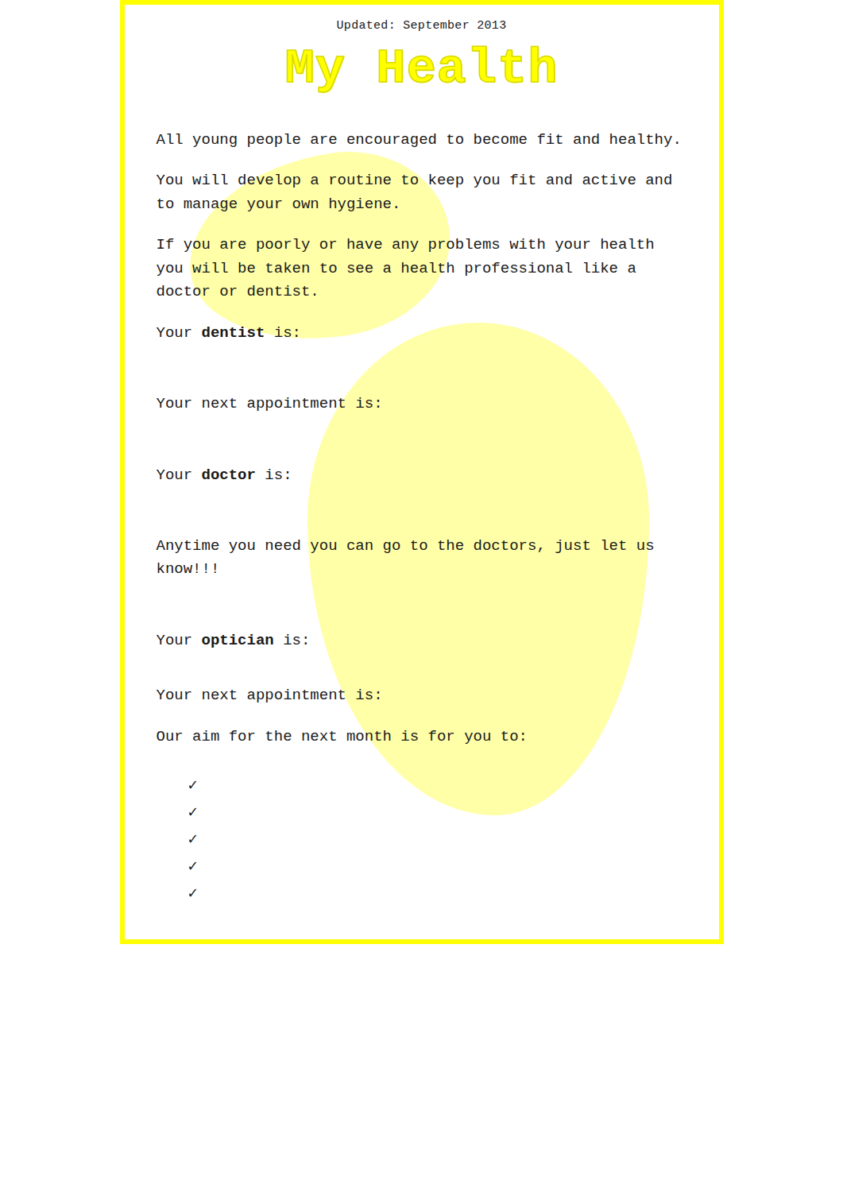Updated: September 2013
My Health
All young people are encouraged to become fit and healthy.
You will develop a routine to keep you fit and active and to manage your own hygiene.
If you are poorly or have any problems with your health you will be taken to see a health professional like a doctor or dentist.
Your dentist is:
Your next appointment is:
Your doctor is:
Anytime you need you can go to the doctors, just let us know!!!
Your optician is:
Your next appointment is:
Our aim for the next month is for you to: